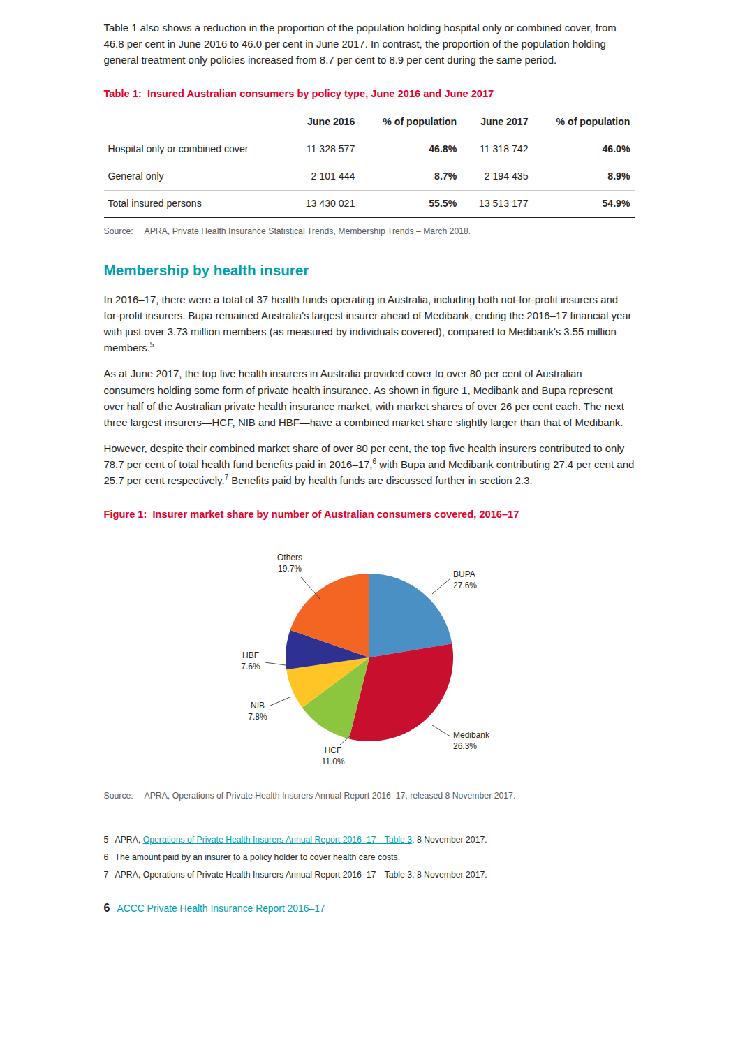Table 1 also shows a reduction in the proportion of the population holding hospital only or combined cover, from 46.8 per cent in June 2016 to 46.0 per cent in June 2017. In contrast, the proportion of the population holding general treatment only policies increased from 8.7 per cent to 8.9 per cent during the same period.
Table 1: Insured Australian consumers by policy type, June 2016 and June 2017
| | June 2016 | % of population | June 2017 | % of population |
| --- | --- | --- | --- | --- |
| Hospital only or combined cover | 11 328 577 | 46.8% | 11 318 742 | 46.0% |
| General only | 2 101 444 | 8.7% | 2 194 435 | 8.9% |
| Total insured persons | 13 430 021 | 55.5% | 13 513 177 | 54.9% |
Source: APRA, Private Health Insurance Statistical Trends, Membership Trends – March 2018.
Membership by health insurer
In 2016–17, there were a total of 37 health funds operating in Australia, including both not-for-profit insurers and for-profit insurers. Bupa remained Australia's largest insurer ahead of Medibank, ending the 2016–17 financial year with just over 3.73 million members (as measured by individuals covered), compared to Medibank's 3.55 million members.5
As at June 2017, the top five health insurers in Australia provided cover to over 80 per cent of Australian consumers holding some form of private health insurance. As shown in figure 1, Medibank and Bupa represent over half of the Australian private health insurance market, with market shares of over 26 per cent each. The next three largest insurers—HCF, NIB and HBF—have a combined market share slightly larger than that of Medibank.
However, despite their combined market share of over 80 per cent, the top five health insurers contributed to only 78.7 per cent of total health fund benefits paid in 2016–17,6 with Bupa and Medibank contributing 27.4 per cent and 25.7 per cent respectively.7 Benefits paid by health funds are discussed further in section 2.3.
Figure 1: Insurer market share by number of Australian consumers covered, 2016–17
Others 19.7% BUPA 27.6% Medibank 26.3% HCF 11.0% NIB 7.8% HBF 7.6%
Source: APRA, Operations of Private Health Insurers Annual Report 2016–17, released 8 November 2017.
5 APRA, Operations of Private Health Insurers Annual Report 2016–17—Table 3, 8 November 2017.
6 The amount paid by an insurer to a policy holder to cover health care costs.
7 APRA, Operations of Private Health Insurers Annual Report 2016–17—Table 3, 8 November 2017.
6 ACCC Private Health Insurance Report 2016–17